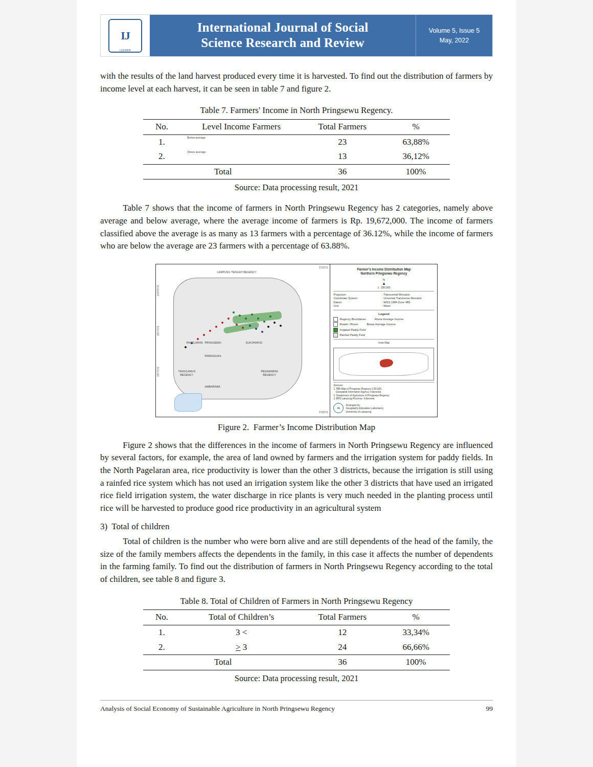IJ
International Journal of Social
Science Research and Review
Volume 5, Issue 5
May, 2022
with the results of the land harvest produced every time it is harvested. To find out the distribution of farmers by income level at each harvest, it can be seen in table 7 and figure 2.
Table 7. Farmers' Income in North Pringsewu Regency.
| No. | Level Income Farmers | Total Farmers | % |
| --- | --- | --- | --- |
| 1. | Below average | 23 | 63,88% |
| 2. | Above average | 13 | 36,12% |
| Total | 36 | 100% |
Source: Data processing result, 2021
Table 7 shows that the income of farmers in North Pringsewu Regency has 2 categories, namely above average and below average, where the average income of farmers is Rp. 19,672,000. The income of farmers classified above the average is as many as 13 farmers with a percentage of 36.12%, while the income of farmers who are below the average are 23 farmers with a percentage of 63.88%.
104°55'0"E 105°0'0"E 105°5'0"E 5°15'0"S 5°25'0"S
LAMPUNG TENGAH REGENCY PRINGSEWU SUKOHARJO PARDASUKA PAGELARAN TANGGAMUS
REGENCY PESAWARAN
REGENCY AMBARAWA
Farmer's Income Distribution Map
Northern Pringsewu Regency
N
▲
1 : 250.000
Projection
Coordinate System
Datum
Unit
: Transversal Mercator
: Universal Transverse Mercator
: WGS 1984 Zone 48S
: Meter
Legend
Regency Boundaries Above Average Income
Roads / Rivers Below Average Income
Irrigated Paddy Field
Rainfed Paddy Field
Inset Map
Sources:
1. RBI Map of Pringsewu Regency 1:50,000,
Geospatial Information Agency, Indonesia
2. Department of Agriculture of Pringsewu Regency
3. BPS Lampung Province, Indonesia
UL
Arranged by:
Geography Education Laboratory
University of Lampung
Figure 2. Farmer’s Income Distribution Map
Figure 2 shows that the differences in the income of farmers in North Pringsewu Regency are influenced by several factors, for example, the area of land owned by farmers and the irrigation system for paddy fields. In the North Pagelaran area, rice productivity is lower than the other 3 districts, because the irrigation is still using a rainfed rice system which has not used an irrigation system like the other 3 districts that have used an irrigated rice field irrigation system, the water discharge in rice plants is very much needed in the planting process until rice will be harvested to produce good rice productivity in an agricultural system
3) Total of children
Total of children is the number who were born alive and are still dependents of the head of the family, the size of the family members affects the dependents in the family, in this case it affects the number of dependents in the farming family. To find out the distribution of farmers in North Pringsewu Regency according to the total of children, see table 8 and figure 3.
Table 8. Total of Children of Farmers in North Pringsewu Regency
| No. | Total of Children’s | Total Farmers | % |
| --- | --- | --- | --- |
| 1. | 3 < | 12 | 33,34% |
| 2. | > 3 | 24 | 66,66% |
| Total | 36 | 100% |
Source: Data processing result, 2021
Analysis of Social Economy of Sustainable Agriculture in North Pringsewu Regency
99